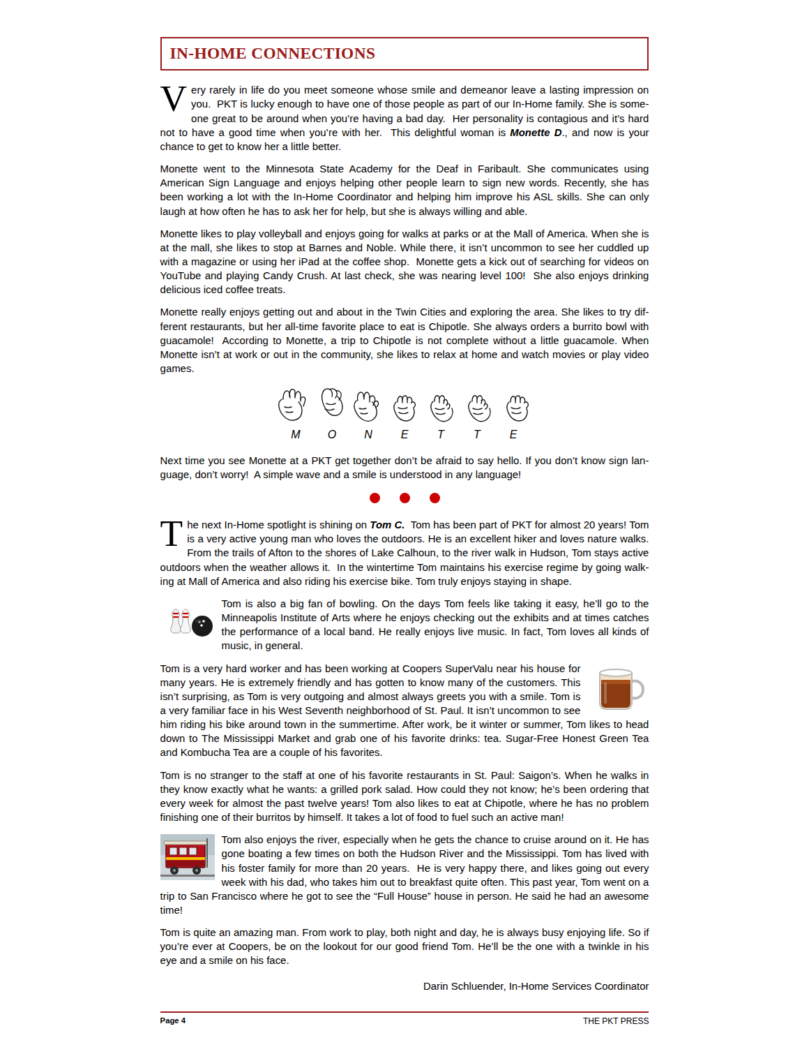IN-HOME CONNECTIONS
Very rarely in life do you meet someone whose smile and demeanor leave a lasting impression on you. PKT is lucky enough to have one of those people as part of our In-Home family. She is someone great to be around when you’re having a bad day. Her personality is contagious and it’s hard not to have a good time when you’re with her. This delightful woman is Monette D., and now is your chance to get to know her a little better.
Monette went to the Minnesota State Academy for the Deaf in Faribault. She communicates using American Sign Language and enjoys helping other people learn to sign new words. Recently, she has been working a lot with the In-Home Coordinator and helping him improve his ASL skills. She can only laugh at how often he has to ask her for help, but she is always willing and able.
Monette likes to play volleyball and enjoys going for walks at parks or at the Mall of America. When she is at the mall, she likes to stop at Barnes and Noble. While there, it isn’t uncommon to see her cuddled up with a magazine or using her iPad at the coffee shop. Monette gets a kick out of searching for videos on YouTube and playing Candy Crush. At last check, she was nearing level 100! She also enjoys drinking delicious iced coffee treats.
Monette really enjoys getting out and about in the Twin Cities and exploring the area. She likes to try different restaurants, but her all-time favorite place to eat is Chipotle. She always orders a burrito bowl with guacamole! According to Monette, a trip to Chipotle is not complete without a little guacamole. When Monette isn’t at work or out in the community, she likes to relax at home and watch movies or play video games.
MONETTE
Next time you see Monette at a PKT get together don’t be afraid to say hello. If you don’t know sign language, don’t worry! A simple wave and a smile is understood in any language!
The next In-Home spotlight is shining on Tom C. Tom has been part of PKT for almost 20 years! Tom is a very active young man who loves the outdoors. He is an excellent hiker and loves nature walks. From the trails of Afton to the shores of Lake Calhoun, to the river walk in Hudson, Tom stays active outdoors when the weather allows it. In the wintertime Tom maintains his exercise regime by going walking at Mall of America and also riding his exercise bike. Tom truly enjoys staying in shape.
Tom is also a big fan of bowling. On the days Tom feels like taking it easy, he’ll go to the Minneapolis Institute of Arts where he enjoys checking out the exhibits and at times catches the performance of a local band. He really enjoys live music. In fact, Tom loves all kinds of music, in general.
Tom is a very hard worker and has been working at Coopers SuperValu near his house for many years. He is extremely friendly and has gotten to know many of the customers. This isn’t surprising, as Tom is very outgoing and almost always greets you with a smile. Tom is a very familiar face in his West Seventh neighborhood of St. Paul. It isn’t uncommon to see him riding his bike around town in the summertime. After work, be it winter or summer, Tom likes to head down to The Mississippi Market and grab one of his favorite drinks: tea. Sugar-Free Honest Green Tea and Kombucha Tea are a couple of his favorites.
Tom is no stranger to the staff at one of his favorite restaurants in St. Paul: Saigon’s. When he walks in they know exactly what he wants: a grilled pork salad. How could they not know; he’s been ordering that every week for almost the past twelve years! Tom also likes to eat at Chipotle, where he has no problem finishing one of their burritos by himself. It takes a lot of food to fuel such an active man!
Tom also enjoys the river, especially when he gets the chance to cruise around on it. He has gone boating a few times on both the Hudson River and the Mississippi. Tom has lived with his foster family for more than 20 years. He is very happy there, and likes going out every week with his dad, who takes him out to breakfast quite often. This past year, Tom went on a trip to San Francisco where he got to see the “Full House” house in person. He said he had an awesome time!
Tom is quite an amazing man. From work to play, both night and day, he is always busy enjoying life. So if you’re ever at Coopers, be on the lookout for our good friend Tom. He’ll be the one with a twinkle in his eye and a smile on his face.
Darin Schluender, In-Home Services Coordinator
Page 4
THE PKT PRESS